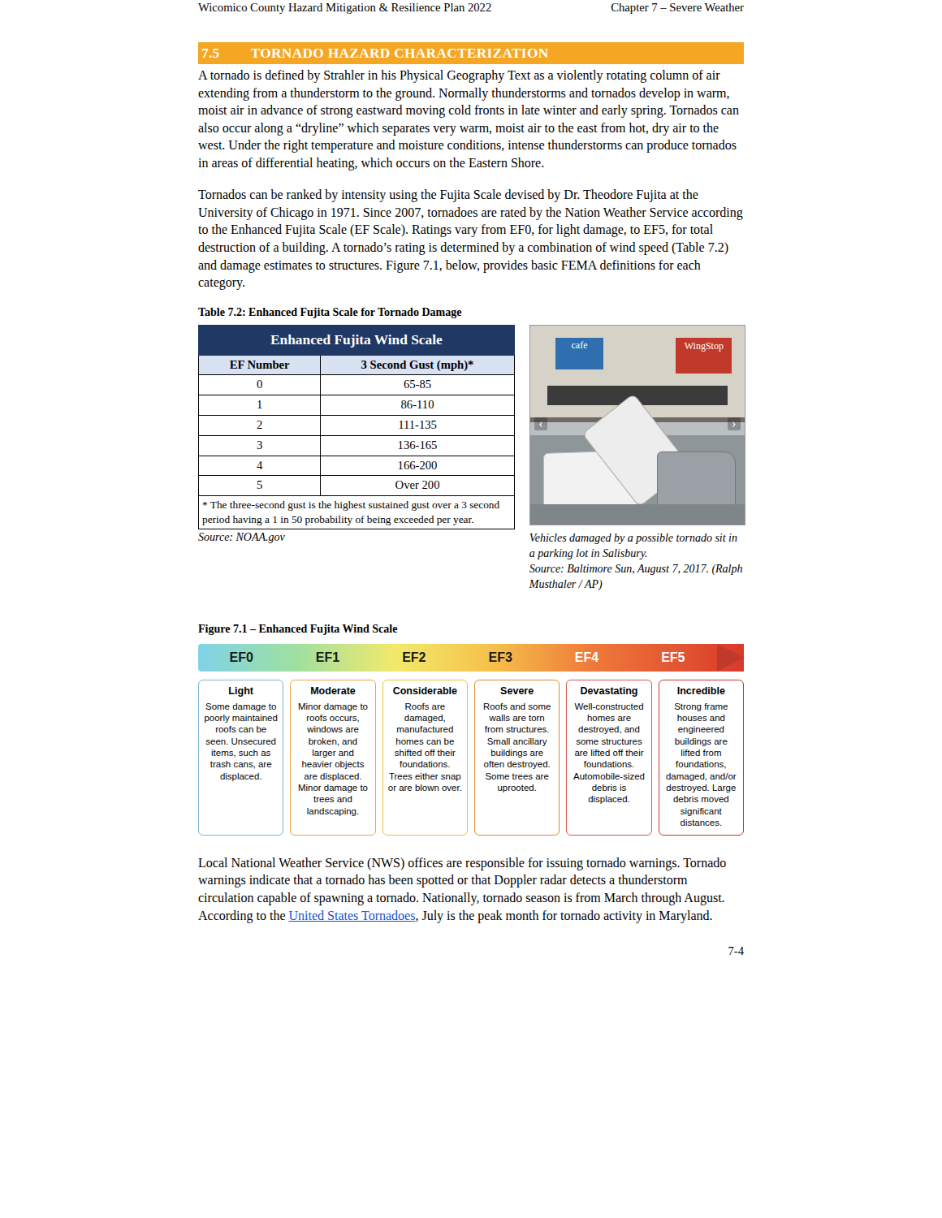Wicomico County Hazard Mitigation & Resilience Plan 2022
Chapter 7 – Severe Weather
7.5 TORNADO HAZARD CHARACTERIZATION
A tornado is defined by Strahler in his Physical Geography Text as a violently rotating column of air extending from a thunderstorm to the ground. Normally thunderstorms and tornados develop in warm, moist air in advance of strong eastward moving cold fronts in late winter and early spring. Tornados can also occur along a “dryline” which separates very warm, moist air to the east from hot, dry air to the west. Under the right temperature and moisture conditions, intense thunderstorms can produce tornados in areas of differential heating, which occurs on the Eastern Shore.
Tornados can be ranked by intensity using the Fujita Scale devised by Dr. Theodore Fujita at the University of Chicago in 1971. Since 2007, tornadoes are rated by the Nation Weather Service according to the Enhanced Fujita Scale (EF Scale). Ratings vary from EF0, for light damage, to EF5, for total destruction of a building. A tornado’s rating is determined by a combination of wind speed (Table 7.2) and damage estimates to structures. Figure 7.1, below, provides basic FEMA definitions for each category.
Table 7.2: Enhanced Fujita Scale for Tornado Damage
| Enhanced Fujita Wind Scale |
| --- |
| EF Number | 3 Second Gust (mph)* |
| 0 | 65-85 |
| 1 | 86-110 |
| 2 | 111-135 |
| 3 | 136-165 |
| 4 | 166-200 |
| 5 | Over 200 |
| * The three-second gust is the highest sustained gust over a 3 second period having a 1 in 50 probability of being exceeded per year. |
Source: NOAA.gov
cafe
WingStop
‹
›
Vehicles damaged by a possible tornado sit in a parking lot in Salisbury.
Source: Baltimore Sun, August 7, 2017. (Ralph Musthaler / AP)
Figure 7.1 – Enhanced Fujita Wind Scale
EF0 EF1 EF2 EF3 EF4 EF5
Light Some damage to poorly maintained roofs can be seen. Unsecured items, such as trash cans, are displaced.
Moderate Minor damage to roofs occurs, windows are broken, and larger and heavier objects are displaced. Minor damage to trees and landscaping.
Considerable Roofs are damaged, manufactured homes can be shifted off their foundations. Trees either snap or are blown over.
Severe Roofs and some walls are torn from structures. Small ancillary buildings are often destroyed. Some trees are uprooted.
Devastating Well-constructed homes are destroyed, and some structures are lifted off their foundations. Automobile-sized debris is displaced.
Incredible Strong frame houses and engineered buildings are lifted from foundations, damaged, and/or destroyed. Large debris moved significant distances.
Local National Weather Service (NWS) offices are responsible for issuing tornado warnings. Tornado warnings indicate that a tornado has been spotted or that Doppler radar detects a thunderstorm circulation capable of spawning a tornado. Nationally, tornado season is from March through August. According to the United States Tornadoes, July is the peak month for tornado activity in Maryland.
7-4